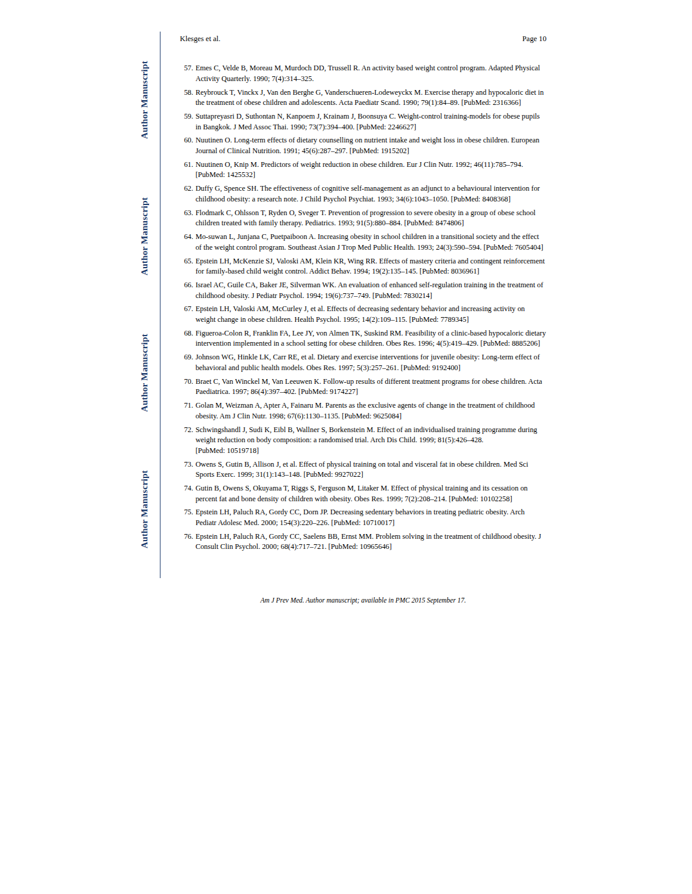Author Manuscript Author Manuscript Author Manuscript Author Manuscript
Klesges et al.
Page 10
57. Emes C, Velde B, Moreau M, Murdoch DD, Trussell R. An activity based weight control program. Adapted Physical Activity Quarterly. 1990; 7(4):314–325.
58. Reybrouck T, Vinckx J, Van den Berghe G, Vanderschueren-Lodeweyckx M. Exercise therapy and hypocaloric diet in the treatment of obese children and adolescents. Acta Paediatr Scand. 1990; 79(1):84–89. [PubMed: 2316366]
59. Suttapreyasri D, Suthontan N, Kanpoem J, Krainam J, Boonsuya C. Weight-control training-models for obese pupils in Bangkok. J Med Assoc Thai. 1990; 73(7):394–400. [PubMed: 2246627]
60. Nuutinen O. Long-term effects of dietary counselling on nutrient intake and weight loss in obese children. European Journal of Clinical Nutrition. 1991; 45(6):287–297. [PubMed: 1915202]
61. Nuutinen O, Knip M. Predictors of weight reduction in obese children. Eur J Clin Nutr. 1992; 46(11):785–794. [PubMed: 1425532]
62. Duffy G, Spence SH. The effectiveness of cognitive self-management as an adjunct to a behavioural intervention for childhood obesity: a research note. J Child Psychol Psychiat. 1993; 34(6):1043–1050. [PubMed: 8408368]
63. Flodmark C, Ohlsson T, Ryden O, Sveger T. Prevention of progression to severe obesity in a group of obese school children treated with family therapy. Pediatrics. 1993; 91(5):880–884. [PubMed: 8474806]
64. Mo-suwan L, Junjana C, Puetpaiboon A. Increasing obesity in school children in a transitional society and the effect of the weight control program. Southeast Asian J Trop Med Public Health. 1993; 24(3):590–594. [PubMed: 7605404]
65. Epstein LH, McKenzie SJ, Valoski AM, Klein KR, Wing RR. Effects of mastery criteria and contingent reinforcement for family-based child weight control. Addict Behav. 1994; 19(2):135–145. [PubMed: 8036961]
66. Israel AC, Guile CA, Baker JE, Silverman WK. An evaluation of enhanced self-regulation training in the treatment of childhood obesity. J Pediatr Psychol. 1994; 19(6):737–749. [PubMed: 7830214]
67. Epstein LH, Valoski AM, McCurley J, et al. Effects of decreasing sedentary behavior and increasing activity on weight change in obese children. Health Psychol. 1995; 14(2):109–115. [PubMed: 7789345]
68. Figueroa-Colon R, Franklin FA, Lee JY, von Almen TK, Suskind RM. Feasibility of a clinic-based hypocaloric dietary intervention implemented in a school setting for obese children. Obes Res. 1996; 4(5):419–429. [PubMed: 8885206]
69. Johnson WG, Hinkle LK, Carr RE, et al. Dietary and exercise interventions for juvenile obesity: Long-term effect of behavioral and public health models. Obes Res. 1997; 5(3):257–261. [PubMed: 9192400]
70. Braet C, Van Winckel M, Van Leeuwen K. Follow-up results of different treatment programs for obese children. Acta Paediatrica. 1997; 86(4):397–402. [PubMed: 9174227]
71. Golan M, Weizman A, Apter A, Fainaru M. Parents as the exclusive agents of change in the treatment of childhood obesity. Am J Clin Nutr. 1998; 67(6):1130–1135. [PubMed: 9625084]
72. Schwingshandl J, Sudi K, Eibl B, Wallner S, Borkenstein M. Effect of an individualised training programme during weight reduction on body composition: a randomised trial. Arch Dis Child. 1999; 81(5):426–428. [PubMed: 10519718]
73. Owens S, Gutin B, Allison J, et al. Effect of physical training on total and visceral fat in obese children. Med Sci Sports Exerc. 1999; 31(1):143–148. [PubMed: 9927022]
74. Gutin B, Owens S, Okuyama T, Riggs S, Ferguson M, Litaker M. Effect of physical training and its cessation on percent fat and bone density of children with obesity. Obes Res. 1999; 7(2):208–214. [PubMed: 10102258]
75. Epstein LH, Paluch RA, Gordy CC, Dorn JP. Decreasing sedentary behaviors in treating pediatric obesity. Arch Pediatr Adolesc Med. 2000; 154(3):220–226. [PubMed: 10710017]
76. Epstein LH, Paluch RA, Gordy CC, Saelens BB, Ernst MM. Problem solving in the treatment of childhood obesity. J Consult Clin Psychol. 2000; 68(4):717–721. [PubMed: 10965646]
Am J Prev Med. Author manuscript; available in PMC 2015 September 17.